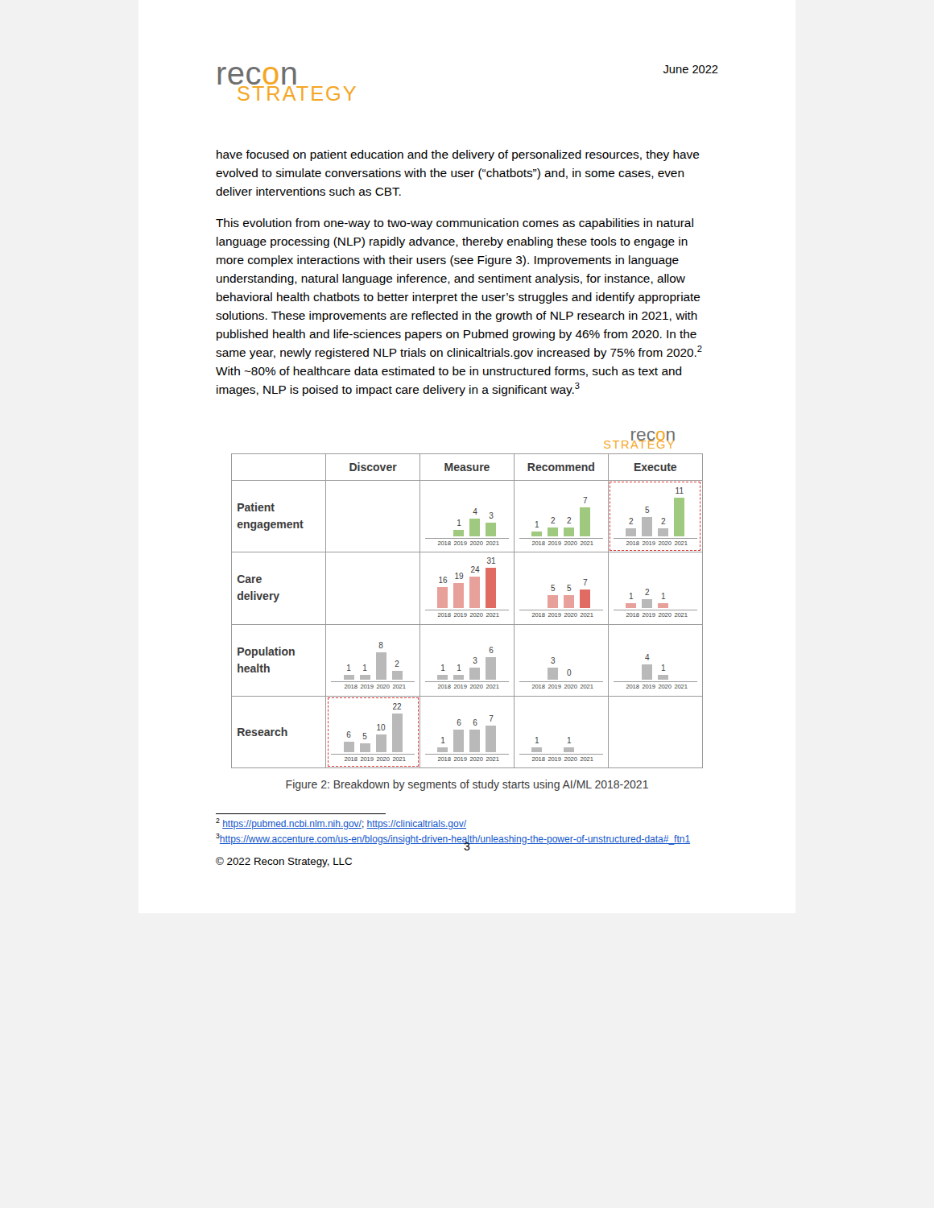recon
STRATEGY
June 2022
have focused on patient education and the delivery of personalized resources, they have evolved to simulate conversations with the user (“chatbots”) and, in some cases, even deliver interventions such as CBT.
This evolution from one-way to two-way communication comes as capabilities in natural language processing (NLP) rapidly advance, thereby enabling these tools to engage in more complex interactions with their users (see Figure 3). Improvements in language understanding, natural language inference, and sentiment analysis, for instance, allow behavioral health chatbots to better interpret the user’s struggles and identify appropriate solutions. These improvements are reflected in the growth of NLP research in 2021, with published health and life-sciences papers on Pubmed growing by 46% from 2020. In the same year, newly registered NLP trials on clinicaltrials.gov increased by 75% from 2020.2 With ~80% of healthcare data estimated to be in unstructured forms, such as text and images, NLP is poised to impact care delivery in a significant way.3
recon
STRATEGY
| | Discover | Measure | Recommend | Execute |
| --- | --- | --- | --- | --- |
| Patient engagement | | 1 4 3 2018 2019 2020 2021 | 1 2 2 7 2018 2019 2020 2021 | 2 5 2 11 2018 2019 2020 2021 |
| Care delivery | | 16 19 24 31 2018 2019 2020 2021 | 5 5 7 2018 2019 2020 2021 | 1 2 1 2018 2019 2020 2021 |
| Population health | 1 1 8 2 2018 2019 2020 2021 | 1 1 3 6 2018 2019 2020 2021 | 3 0 2018 2019 2020 2021 | 4 1 2018 2019 2020 2021 |
| Research | 6 5 10 22 2018 2019 2020 2021 | 1 6 6 7 2018 2019 2020 2021 | 1 1 2018 2019 2020 2021 | |
Figure 2: Breakdown by segments of study starts using AI/ML 2018-2021
2 https://pubmed.ncbi.nlm.nih.gov/; https://clinicaltrials.gov/
3https://www.accenture.com/us-en/blogs/insight-driven-health/unleashing-the-power-of-unstructured-data#_ftn1
© 2022 Recon Strategy, LLC
3